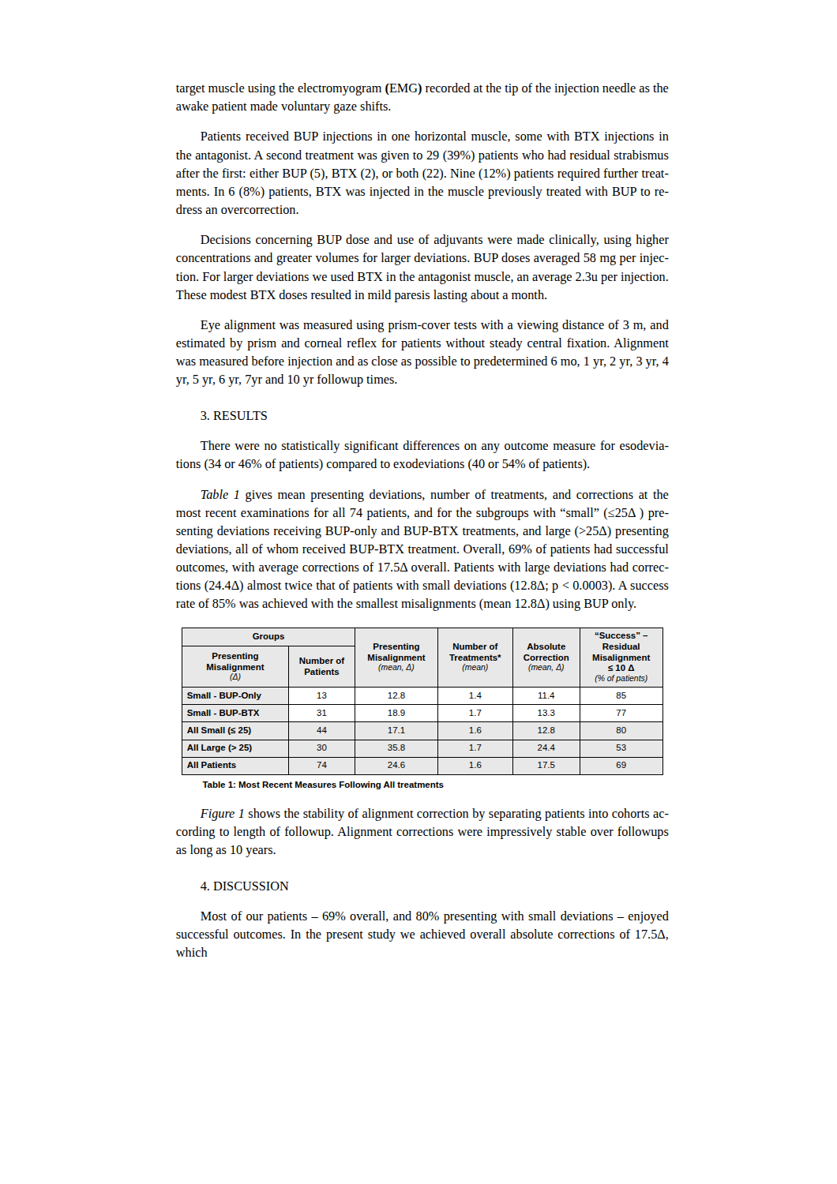target muscle using the electromyogram (EMG) recorded at the tip of the injection needle as the awake patient made voluntary gaze shifts.
Patients received BUP injections in one horizontal muscle, some with BTX injections in the antagonist. A second treatment was given to 29 (39%) patients who had residual strabismus after the first: either BUP (5), BTX (2), or both (22). Nine (12%) patients required further treatments. In 6 (8%) patients, BTX was injected in the muscle previously treated with BUP to redress an overcorrection.
Decisions concerning BUP dose and use of adjuvants were made clinically, using higher concentrations and greater volumes for larger deviations. BUP doses averaged 58 mg per injection. For larger deviations we used BTX in the antagonist muscle, an average 2.3u per injection. These modest BTX doses resulted in mild paresis lasting about a month.
Eye alignment was measured using prism-cover tests with a viewing distance of 3 m, and estimated by prism and corneal reflex for patients without steady central fixation. Alignment was measured before injection and as close as possible to predetermined 6 mo, 1 yr, 2 yr, 3 yr, 4 yr, 5 yr, 6 yr, 7yr and 10 yr followup times.
3. RESULTS
There were no statistically significant differences on any outcome measure for esodeviations (34 or 46% of patients) compared to exodeviations (40 or 54% of patients).
Table 1 gives mean presenting deviations, number of treatments, and corrections at the most recent examinations for all 74 patients, and for the subgroups with “small” (≤25Δ ) presenting deviations receiving BUP-only and BUP-BTX treatments, and large (>25Δ) presenting deviations, all of whom received BUP-BTX treatment. Overall, 69% of patients had successful outcomes, with average corrections of 17.5Δ overall. Patients with large deviations had corrections (24.4Δ) almost twice that of patients with small deviations (12.8Δ; p < 0.0003). A success rate of 85% was achieved with the smallest misalignments (mean 12.8Δ) using BUP only.
| Groups | Presenting Misalignment (mean, Δ) | Number of Treatments* (mean) | Absolute Correction (mean, Δ) | “Success” – Residual Misalignment ≤ 10 Δ (% of patients) |
| --- | --- | --- | --- | --- |
| Presenting Misalignment (Δ) | Number of Patients |
| Small - BUP-Only | 13 | 12.8 | 1.4 | 11.4 | 85 |
| Small - BUP-BTX | 31 | 18.9 | 1.7 | 13.3 | 77 |
| All Small (≤ 25) | 44 | 17.1 | 1.6 | 12.8 | 80 |
| All Large (> 25) | 30 | 35.8 | 1.7 | 24.4 | 53 |
| All Patients | 74 | 24.6 | 1.6 | 17.5 | 69 |
Table 1: Most Recent Measures Following All treatments
Figure 1 shows the stability of alignment correction by separating patients into cohorts according to length of followup. Alignment corrections were impressively stable over followups as long as 10 years.
4. DISCUSSION
Most of our patients – 69% overall, and 80% presenting with small deviations – enjoyed successful outcomes. In the present study we achieved overall absolute corrections of 17.5Δ, which